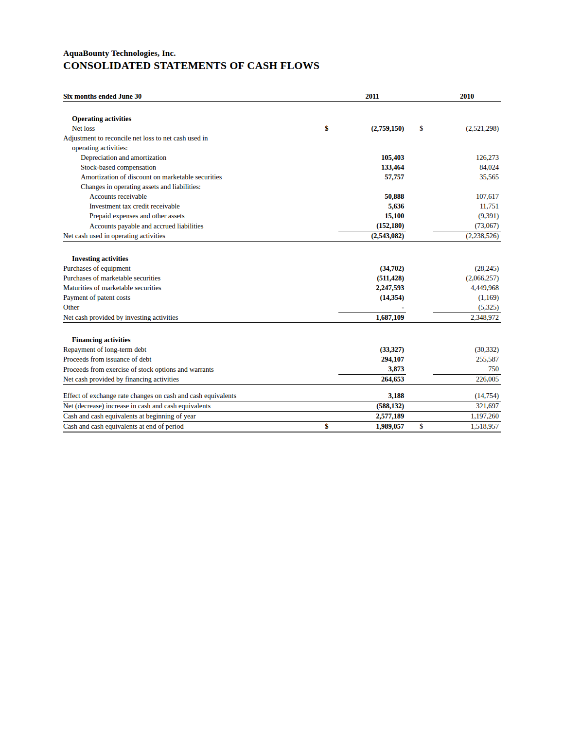AquaBounty Technologies, Inc.
CONSOLIDATED STATEMENTS OF CASH FLOWS
| Six months ended June 30 | | 2011 | | | 2010 |
| Operating activities | | | | | |
| Net loss | $ | (2,759,150) | | $ | (2,521,298) |
| Adjustment to reconcile net loss to net cash used in | | | | | |
| operating activities: | | | | | |
| Depreciation and amortization | | 105,403 | | | 126,273 |
| Stock-based compensation | | 133,464 | | | 84,024 |
| Amortization of discount on marketable securities | | 57,757 | | | 35,565 |
| Changes in operating assets and liabilities: | | | | | |
| Accounts receivable | | 50,888 | | | 107,617 |
| Investment tax credit receivable | | 5,636 | | | 11,751 |
| Prepaid expenses and other assets | | 15,100 | | | (9,391) |
| Accounts payable and accrued liabilities | | (152,180) | | | (73,067) |
| Net cash used in operating activities | | (2,543,082) | | | (2,238,526) |
| Investing activities | | | | | |
| Purchases of equipment | | (34,702) | | | (28,245) |
| Purchases of marketable securities | | (511,428) | | | (2,066,257) |
| Maturities of marketable securities | | 2,247,593 | | | 4,449,968 |
| Payment of patent costs | | (14,354) | | | (1,169) |
| Other | | - | | | (5,325) |
| Net cash provided by investing activities | | 1,687,109 | | | 2,348,972 |
| Financing activities | | | | | |
| Repayment of long-term debt | | (33,327) | | | (30,332) |
| Proceeds from issuance of debt | | 294,107 | | | 255,587 |
| Proceeds from exercise of stock options and warrants | | 3,873 | | | 750 |
| Net cash provided by financing activities | | 264,653 | | | 226,005 |
| Effect of exchange rate changes on cash and cash equivalents | | 3,188 | | | (14,754) |
| Net (decrease) increase in cash and cash equivalents | | (588,132) | | | 321,697 |
| Cash and cash equivalents at beginning of year | | 2,577,189 | | | 1,197,260 |
| Cash and cash equivalents at end of period | $ | 1,989,057 | | $ | 1,518,957 |